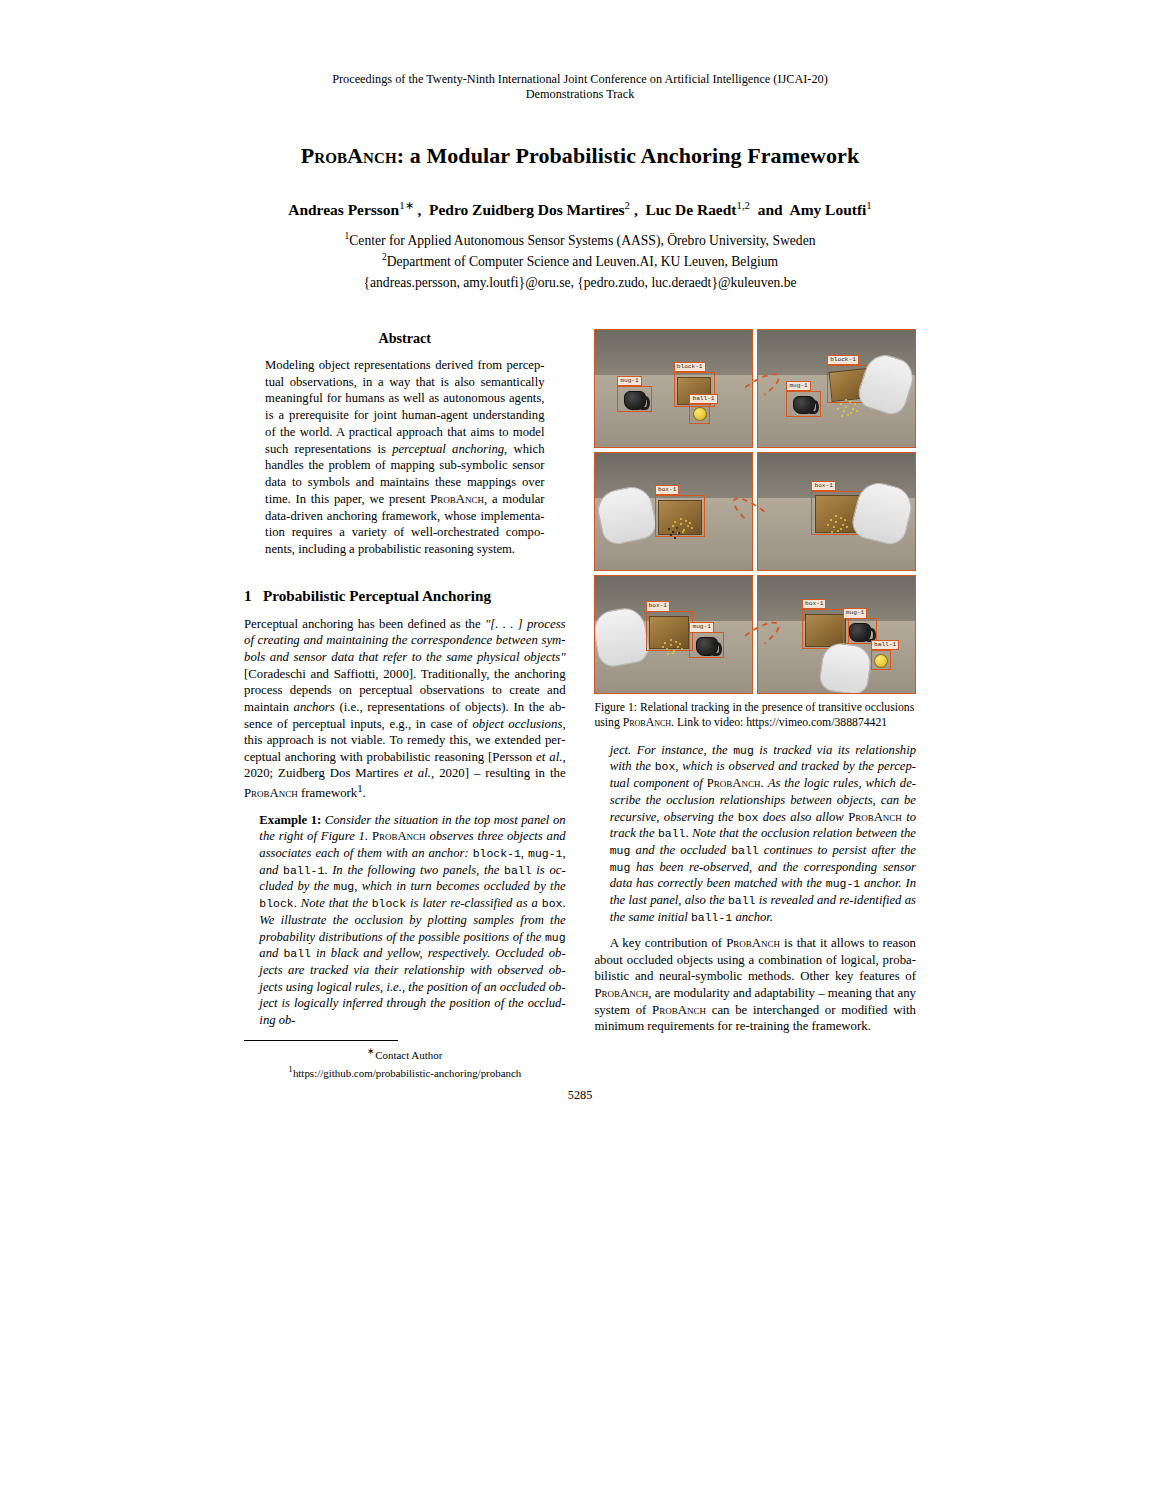Proceedings of the Twenty-Ninth International Joint Conference on Artificial Intelligence (IJCAI-20)
Demonstrations Track
ProbAnch: a Modular Probabilistic Anchoring Framework
Andreas Persson1∗ , Pedro Zuidberg Dos Martires2 , Luc De Raedt1,2 and Amy Loutfi1
1Center for Applied Autonomous Sensor Systems (AASS), Örebro University, Sweden
2Department of Computer Science and Leuven.AI, KU Leuven, Belgium
{andreas.persson, amy.loutfi}@oru.se, {pedro.zudo, luc.deraedt}@kuleuven.be
Abstract
Modeling object representations derived from perceptual observations, in a way that is also semantically meaningful for humans as well as autonomous agents, is a prerequisite for joint human-agent understanding of the world. A practical approach that aims to model such representations is perceptual anchoring, which handles the problem of mapping sub-symbolic sensor data to symbols and maintains these mappings over time. In this paper, we present ProbAnch, a modular data-driven anchoring framework, whose implementation requires a variety of well-orchestrated components, including a probabilistic reasoning system.
1 Probabilistic Perceptual Anchoring
Perceptual anchoring has been defined as the "[. . . ] process of creating and maintaining the correspondence between symbols and sensor data that refer to the same physical objects" [Coradeschi and Saffiotti, 2000]. Traditionally, the anchoring process depends on perceptual observations to create and maintain anchors (i.e., representations of objects). In the absence of perceptual inputs, e.g., in case of object occlusions, this approach is not viable. To remedy this, we extended perceptual anchoring with probabilistic reasoning [Persson et al., 2020; Zuidberg Dos Martires et al., 2020] – resulting in the ProbAnch framework1.
Example 1: Consider the situation in the top most panel on the right of Figure 1. ProbAnch observes three objects and associates each of them with an anchor: block-1, mug-1, and ball-1. In the following two panels, the ball is occluded by the mug, which in turn becomes occluded by the block. Note that the block is later re-classified as a box. We illustrate the occlusion by plotting samples from the probability distributions of the possible positions of the mug and ball in black and yellow, respectively. Occluded objects are tracked via their relationship with observed objects using logical rules, i.e., the position of an occluded object is logically inferred through the position of the occluding ob-
∗Contact Author
1https://github.com/probabilistic-anchoring/probanch
block-1
mug-1
ball-1
block-1
mug-1
box-1
box-1
box-1
mug-1
box-1
mug-1
ball-1
Figure 1: Relational tracking in the presence of transitive occlusions using ProbAnch. Link to video: https://vimeo.com/388874421
ject. For instance, the mug is tracked via its relationship with the box, which is observed and tracked by the perceptual component of ProbAnch. As the logic rules, which describe the occlusion relationships between objects, can be recursive, observing the box does also allow ProbAnch to track the ball. Note that the occlusion relation between the mug and the occluded ball continues to persist after the mug has been re-observed, and the corresponding sensor data has correctly been matched with the mug-1 anchor. In the last panel, also the ball is revealed and re-identified as the same initial ball-1 anchor.
A key contribution of ProbAnch is that it allows to reason about occluded objects using a combination of logical, probabilistic and neural-symbolic methods. Other key features of ProbAnch, are modularity and adaptability – meaning that any system of ProbAnch can be interchanged or modified with minimum requirements for re-training the framework.
5285